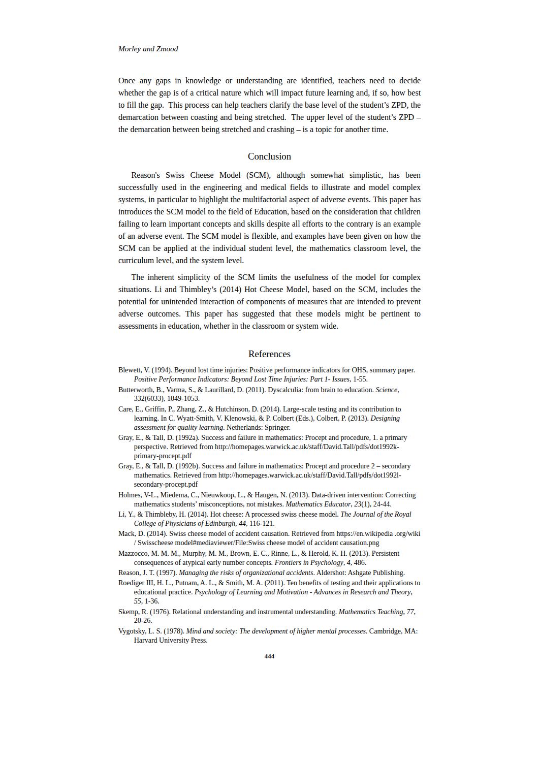Morley and Zmood
Once any gaps in knowledge or understanding are identified, teachers need to decide whether the gap is of a critical nature which will impact future learning and, if so, how best to fill the gap. This process can help teachers clarify the base level of the student’s ZPD, the demarcation between coasting and being stretched. The upper level of the student’s ZPD – the demarcation between being stretched and crashing – is a topic for another time.
Conclusion
Reason's Swiss Cheese Model (SCM), although somewhat simplistic, has been successfully used in the engineering and medical fields to illustrate and model complex systems, in particular to highlight the multifactorial aspect of adverse events. This paper has introduces the SCM model to the field of Education, based on the consideration that children failing to learn important concepts and skills despite all efforts to the contrary is an example of an adverse event. The SCM model is flexible, and examples have been given on how the SCM can be applied at the individual student level, the mathematics classroom level, the curriculum level, and the system level.
The inherent simplicity of the SCM limits the usefulness of the model for complex situations. Li and Thimbley’s (2014) Hot Cheese Model, based on the SCM, includes the potential for unintended interaction of components of measures that are intended to prevent adverse outcomes. This paper has suggested that these models might be pertinent to assessments in education, whether in the classroom or system wide.
References
Blewett, V. (1994). Beyond lost time injuries: Positive performance indicators for OHS, summary paper. Positive Performance Indicators: Beyond Lost Time Injuries: Part 1- Issues, 1-55.
Butterworth, B., Varma, S., & Laurillard, D. (2011). Dyscalculia: from brain to education. Science, 332(6033), 1049-1053.
Care, E., Griffin, P., Zhang, Z., & Hutchinson, D. (2014). Large-scale testing and its contribution to learning. In C. Wyatt-Smith, V. Klenowski, & P. Colbert (Eds.), Colbert, P. (2013). Designing assessment for quality learning. Netherlands: Springer.
Gray, E., & Tall, D. (1992a). Success and failure in mathematics: Procept and procedure, 1. a primary perspective. Retrieved from http://homepages.warwick.ac.uk/staff/David.Tall/pdfs/dot1992k-primary-procept.pdf
Gray, E., & Tall, D. (1992b). Success and failure in mathematics: Procept and procedure 2 – secondary mathematics. Retrieved from http://homepages.warwick.ac.uk/staff/David.Tall/pdfs/dot1992l-secondary-procept.pdf
Holmes, V-L., Miedema, C., Nieuwkoop, L., & Haugen, N. (2013). Data-driven intervention: Correcting mathematics students’ misconceptions, not mistakes. Mathematics Educator, 23(1), 24-44.
Li, Y., & Thimbleby, H. (2014). Hot cheese: A processed swiss cheese model. The Journal of the Royal College of Physicians of Edinburgh, 44, 116-121.
Mack, D. (2014). Swiss cheese model of accident causation. Retrieved from https://en.wikipedia .org/wiki / Swisscheese model#mediaviewer/File:Swiss cheese model of accident causation.png
Mazzocco, M. M. M., Murphy, M. M., Brown, E. C., Rinne, L., & Herold, K. H. (2013). Persistent consequences of atypical early number concepts. Frontiers in Psychology, 4, 486.
Reason, J. T. (1997). Managing the risks of organizational accidents. Aldershot: Ashgate Publishing.
Roediger III, H. L., Putnam, A. L., & Smith, M. A. (2011). Ten benefits of testing and their applications to educational practice. Psychology of Learning and Motivation - Advances in Research and Theory, 55, 1-36.
Skemp, R. (1976). Relational understanding and instrumental understanding. Mathematics Teaching, 77, 20-26.
Vygotsky, L. S. (1978). Mind and society: The development of higher mental processes. Cambridge, MA: Harvard University Press.
444